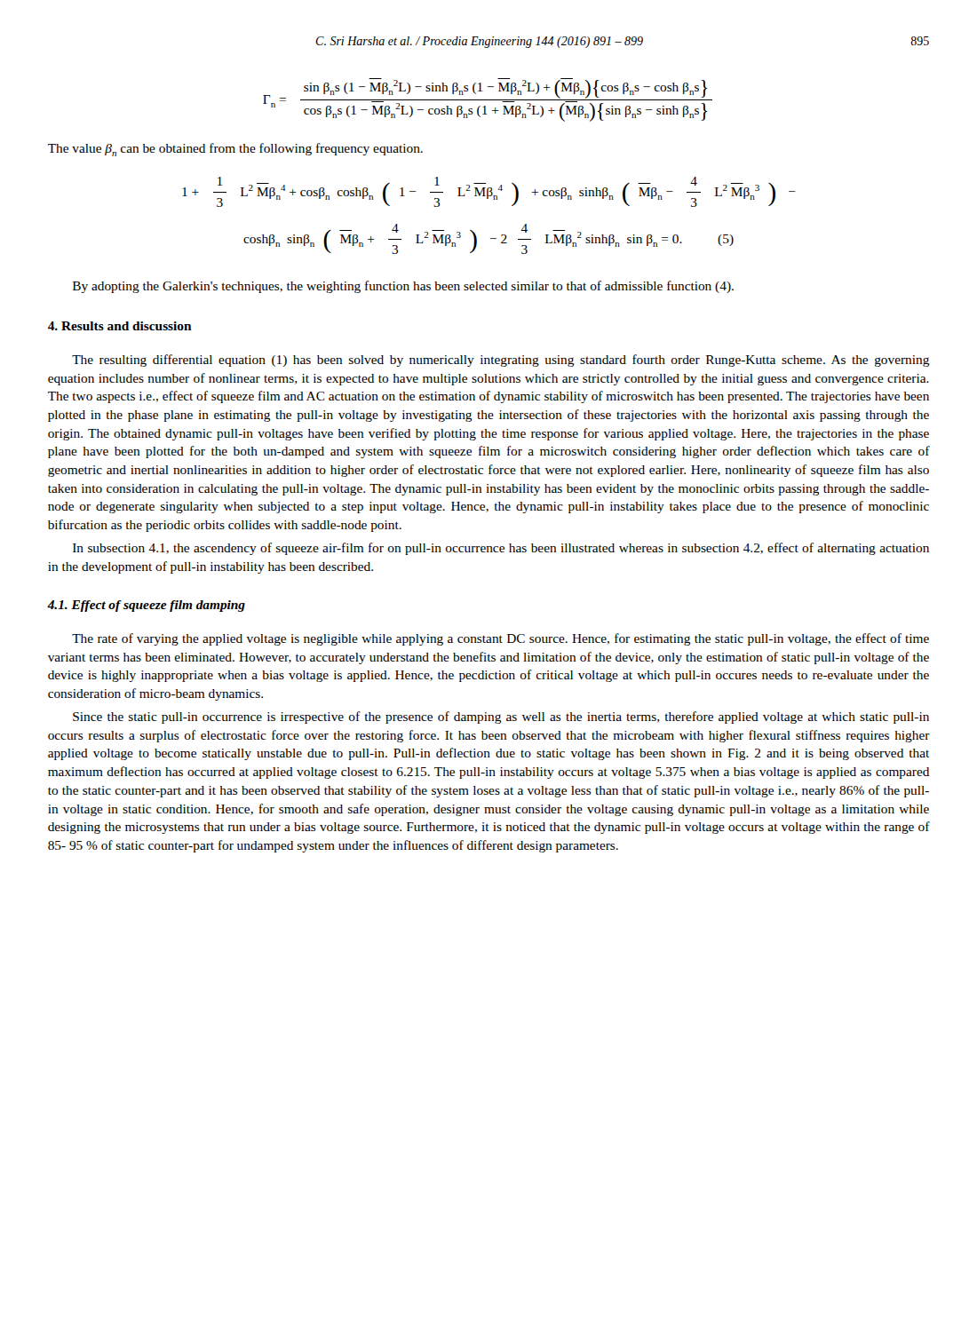C. Sri Harsha et al. / Procedia Engineering 144 (2016) 891 – 899
895
Γn = sin βns (1 − Mβn2L) − sinh βns (1 − Mβn2L) + (Mβn){cos βns − cosh βns} cos βns (1 − Mβn2L) − cosh βns (1 + Mβn2L) + (Mβn){sin βns − sinh βns}
The value βn can be obtained from the following frequency equation.
1 + 13 L2 Mβn4 + cosβn coshβn ( 1 − 13 L2 Mβn4 ) + cosβn sinhβn ( Mβn − 43 L2 Mβn3 ) −
coshβn sinβn ( Mβn + 43 L2 Mβn3 ) − 2 43 LMβn2 sinhβn sin βn = 0. (5)
By adopting the Galerkin's techniques, the weighting function has been selected similar to that of admissible function (4).
4. Results and discussion
The resulting differential equation (1) has been solved by numerically integrating using standard fourth order Runge-Kutta scheme. As the governing equation includes number of nonlinear terms, it is expected to have multiple solutions which are strictly controlled by the initial guess and convergence criteria. The two aspects i.e., effect of squeeze film and AC actuation on the estimation of dynamic stability of microswitch has been presented. The trajectories have been plotted in the phase plane in estimating the pull-in voltage by investigating the intersection of these trajectories with the horizontal axis passing through the origin. The obtained dynamic pull-in voltages have been verified by plotting the time response for various applied voltage. Here, the trajectories in the phase plane have been plotted for the both un-damped and system with squeeze film for a microswitch considering higher order deflection which takes care of geometric and inertial nonlinearities in addition to higher order of electrostatic force that were not explored earlier. Here, nonlinearity of squeeze film has also taken into consideration in calculating the pull-in voltage. The dynamic pull-in instability has been evident by the monoclinic orbits passing through the saddle-node or degenerate singularity when subjected to a step input voltage. Hence, the dynamic pull-in instability takes place due to the presence of monoclinic bifurcation as the periodic orbits collides with saddle-node point.
In subsection 4.1, the ascendency of squeeze air-film for on pull-in occurrence has been illustrated whereas in subsection 4.2, effect of alternating actuation in the development of pull-in instability has been described.
4.1. Effect of squeeze film damping
The rate of varying the applied voltage is negligible while applying a constant DC source. Hence, for estimating the static pull-in voltage, the effect of time variant terms has been eliminated. However, to accurately understand the benefits and limitation of the device, only the estimation of static pull-in voltage of the device is highly inappropriate when a bias voltage is applied. Hence, the pecdiction of critical voltage at which pull-in occures needs to re-evaluate under the consideration of micro-beam dynamics.
Since the static pull-in occurrence is irrespective of the presence of damping as well as the inertia terms, therefore applied voltage at which static pull-in occurs results a surplus of electrostatic force over the restoring force. It has been observed that the microbeam with higher flexural stiffness requires higher applied voltage to become statically unstable due to pull-in. Pull-in deflection due to static voltage has been shown in Fig. 2 and it is being observed that maximum deflection has occurred at applied voltage closest to 6.215. The pull-in instability occurs at voltage 5.375 when a bias voltage is applied as compared to the static counter-part and it has been observed that stability of the system loses at a voltage less than that of static pull-in voltage i.e., nearly 86% of the pull-in voltage in static condition. Hence, for smooth and safe operation, designer must consider the voltage causing dynamic pull-in voltage as a limitation while designing the microsystems that run under a bias voltage source. Furthermore, it is noticed that the dynamic pull-in voltage occurs at voltage within the range of 85- 95 % of static counter-part for undamped system under the influences of different design parameters.